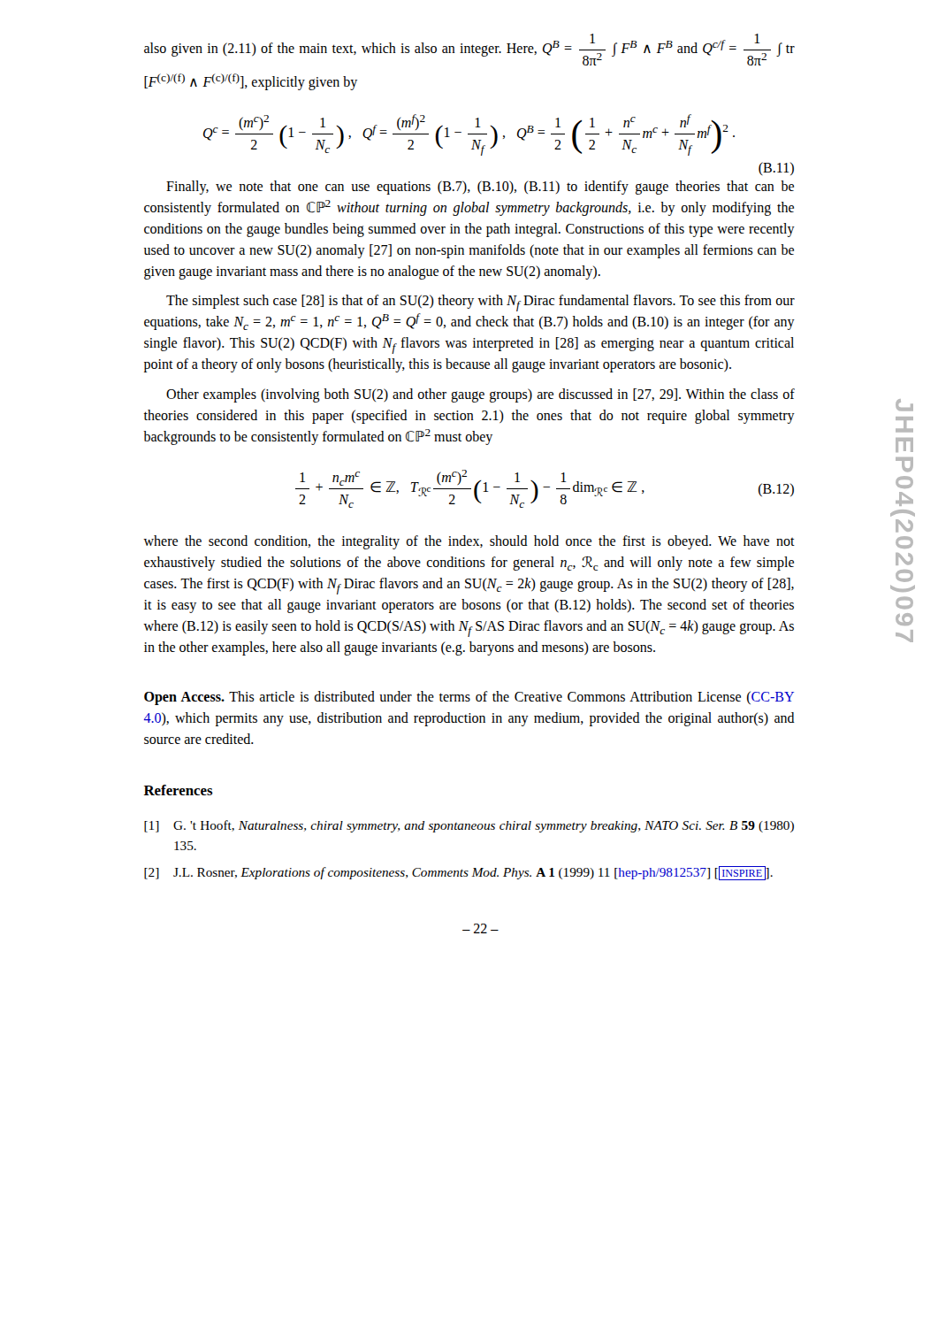JHEP04(2020)097
also given in (2.11) of the main text, which is also an integer. Here, QB = 18π2 ∫ FB ∧ FB and Qc/f = 18π2 ∫ tr [F(c)/(f) ∧ F(c)/(f)], explicitly given by
Qc = (mc)22 (1 − 1 Nc) , Qf = (mf)22 (1 − 1 Nf) , QB = 12 (12 + nc Nc mc + nf Nf mf)2 . (B.11)
Finally, we note that one can use equations (B.7), (B.10), (B.11) to identify gauge theories that can be consistently formulated on ℂℙ2 without turning on global symmetry backgrounds, i.e. by only modifying the conditions on the gauge bundles being summed over in the path integral. Constructions of this type were recently used to uncover a new SU(2) anomaly [27] on non-spin manifolds (note that in our examples all fermions can be given gauge invariant mass and there is no analogue of the new SU(2) anomaly).
The simplest such case [28] is that of an SU(2) theory with Nf Dirac fundamental flavors. To see this from our equations, take Nc = 2, mc = 1, nc = 1, QB = Qf = 0, and check that (B.7) holds and (B.10) is an integer (for any single flavor). This SU(2) QCD(F) with Nf flavors was interpreted in [28] as emerging near a quantum critical point of a theory of only bosons (heuristically, this is because all gauge invariant operators are bosonic).
Other examples (involving both SU(2) and other gauge groups) are discussed in [27, 29]. Within the class of theories considered in this paper (specified in section 2.1) the ones that do not require global symmetry backgrounds to be consistently formulated on ℂℙ2 must obey
12 + ncmc Nc ∈ ℤ, Tℛc(mc)22(1 − 1 Nc) − 18dimℛc ∈ ℤ , (B.12)
where the second condition, the integrality of the index, should hold once the first is obeyed. We have not exhaustively studied the solutions of the above conditions for general nc, ℛc and will only note a few simple cases. The first is QCD(F) with Nf Dirac flavors and an SU(Nc = 2k) gauge group. As in the SU(2) theory of [28], it is easy to see that all gauge invariant operators are bosons (or that (B.12) holds). The second set of theories where (B.12) is easily seen to hold is QCD(S/AS) with Nf S/AS Dirac flavors and an SU(Nc = 4k) gauge group. As in the other examples, here also all gauge invariants (e.g. baryons and mesons) are bosons.
Open Access. This article is distributed under the terms of the Creative Commons Attribution License (CC-BY 4.0), which permits any use, distribution and reproduction in any medium, provided the original author(s) and source are credited.
References
G. 't Hooft, Naturalness, chiral symmetry, and spontaneous chiral symmetry breaking, NATO Sci. Ser. B 59 (1980) 135.
J.L. Rosner, Explorations of compositeness, Comments Mod. Phys. A 1 (1999) 11 [hep-ph/9812537] [INSPIRE].
– 22 –